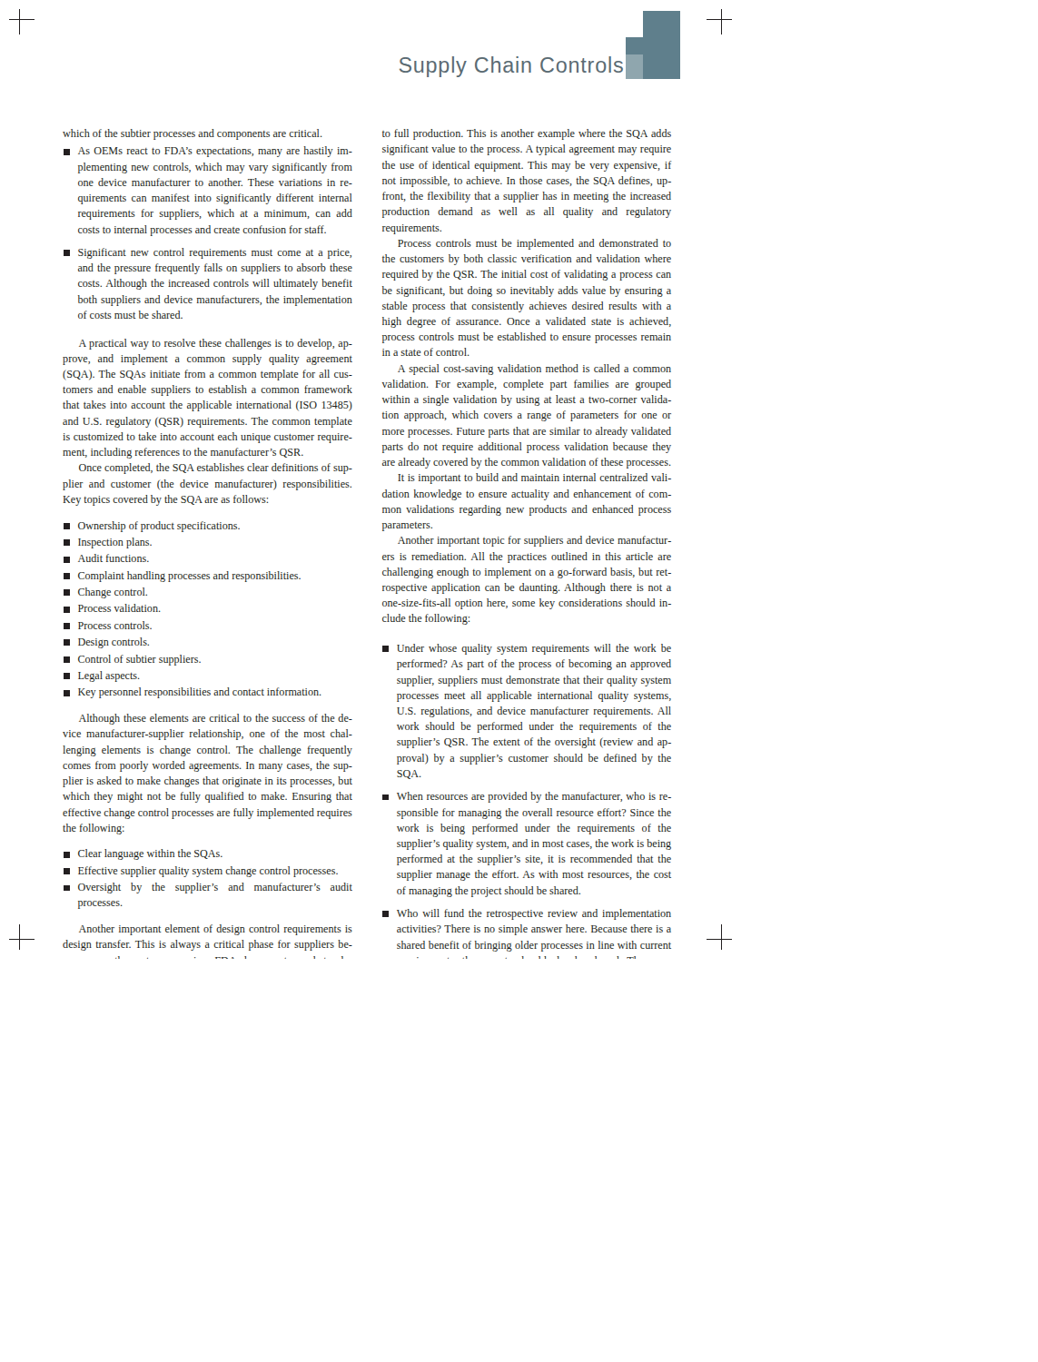Supply Chain Controls
which of the subtier processes and components are critical.
As OEMs react to FDA’s expectations, many are hastily implementing new controls, which may vary significantly from one device manufacturer to another. These variations in requirements can manifest into significantly different internal requirements for suppliers, which at a minimum, can add costs to internal processes and create confusion for staff.
Significant new control requirements must come at a price, and the pressure frequently falls on suppliers to absorb these costs. Although the increased controls will ultimately benefit both suppliers and device manufacturers, the implementation of costs must be shared.
A practical way to resolve these challenges is to develop, approve, and implement a common supply quality agreement (SQA). The SQAs initiate from a common template for all customers and enable suppliers to establish a common framework that takes into account the applicable international (ISO 13485) and U.S. regulatory (QSR) requirements. The common template is customized to take into account each unique customer requirement, including references to the manufacturer’s QSR.
Once completed, the SQA establishes clear definitions of supplier and customer (the device manufacturer) responsibilities. Key topics covered by the SQA are as follows:
Ownership of product specifications.
Inspection plans.
Audit functions.
Complaint handling processes and responsibilities.
Change control.
Process validation.
Process controls.
Design controls.
Control of subtier suppliers.
Legal aspects.
Key personnel responsibilities and contact information.
Although these elements are critical to the success of the device manufacturer-supplier relationship, one of the most challenging elements is change control. The challenge frequently comes from poorly worded agreements. In many cases, the supplier is asked to make changes that originate in its processes, but which they might not be fully qualified to make. Ensuring that effective change control processes are fully implemented requires the following:
Clear language within the SQAs.
Effective supplier quality system change control processes.
Oversight by the supplier’s and manufacturer’s audit processes.
Another important element of design control requirements is design transfer. This is always a critical phase for suppliers because once the customer receives FDA clearance to market a device, there is almost always a significant push to move quickly from a preproduction or development environment
to full production. This is another example where the SQA adds significant value to the process. A typical agreement may require the use of identical equipment. This may be very expensive, if not impossible, to achieve. In those cases, the SQA defines, upfront, the flexibility that a supplier has in meeting the increased production demand as well as all quality and regulatory requirements.
Process controls must be implemented and demonstrated to the customers by both classic verification and validation where required by the QSR. The initial cost of validating a process can be significant, but doing so inevitably adds value by ensuring a stable process that consistently achieves desired results with a high degree of assurance. Once a validated state is achieved, process controls must be established to ensure processes remain in a state of control.
A special cost-saving validation method is called a common validation. For example, complete part families are grouped within a single validation by using at least a two-corner validation approach, which covers a range of parameters for one or more processes. Future parts that are similar to already validated parts do not require additional process validation because they are already covered by the common validation of these processes.
It is important to build and maintain internal centralized validation knowledge to ensure actuality and enhancement of common validations regarding new products and enhanced process parameters.
Another important topic for suppliers and device manufacturers is remediation. All the practices outlined in this article are challenging enough to implement on a go-forward basis, but retrospective application can be daunting. Although there is not a one-size-fits-all option here, some key considerations should include the following:
Under whose quality system requirements will the work be performed? As part of the process of becoming an approved supplier, suppliers must demonstrate that their quality system processes meet all applicable international quality systems, U.S. regulations, and device manufacturer requirements. All work should be performed under the requirements of the supplier’s QSR. The extent of the oversight (review and approval) by a supplier’s customer should be defined by the SQA.
When resources are provided by the manufacturer, who is responsible for managing the overall resource effort? Since the work is being performed under the requirements of the supplier’s quality system, and in most cases, the work is being performed at the supplier’s site, it is recommended that the supplier manage the effort. As with most resources, the cost of managing the project should be shared.
Who will fund the retrospective review and implementation activities? There is no simple answer here. Because there is a shared benefit of bringing older processes in line with current requirements, these costs should also be shared. There are other ways to resolve cost situations, such as negotiating additional product volumes.